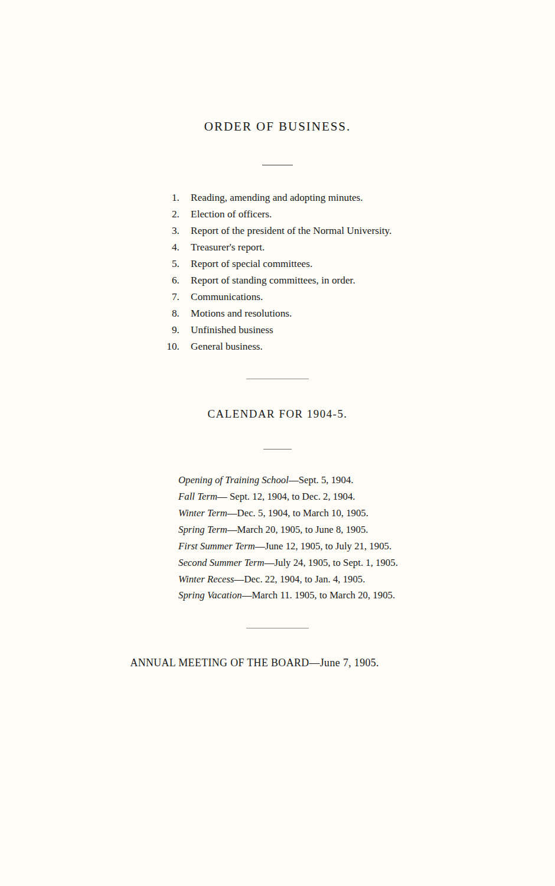ORDER OF BUSINESS.
Reading, amending and adopting minutes.
Election of officers.
Report of the president of the Normal University.
Treasurer's report.
Report of special committees.
Report of standing committees, in order.
Communications.
Motions and resolutions.
Unfinished business
General business.
CALENDAR FOR 1904-5.
Opening of Training School—Sept. 5, 1904.
Fall Term— Sept. 12, 1904, to Dec. 2, 1904.
Winter Term—Dec. 5, 1904, to March 10, 1905.
Spring Term—March 20, 1905, to June 8, 1905.
First Summer Term—June 12, 1905, to July 21, 1905.
Second Summer Term—July 24, 1905, to Sept. 1, 1905.
Winter Recess—Dec. 22, 1904, to Jan. 4, 1905.
Spring Vacation—March 11. 1905, to March 20, 1905.
ANNUAL MEETING OF THE BOARD—June 7, 1905.